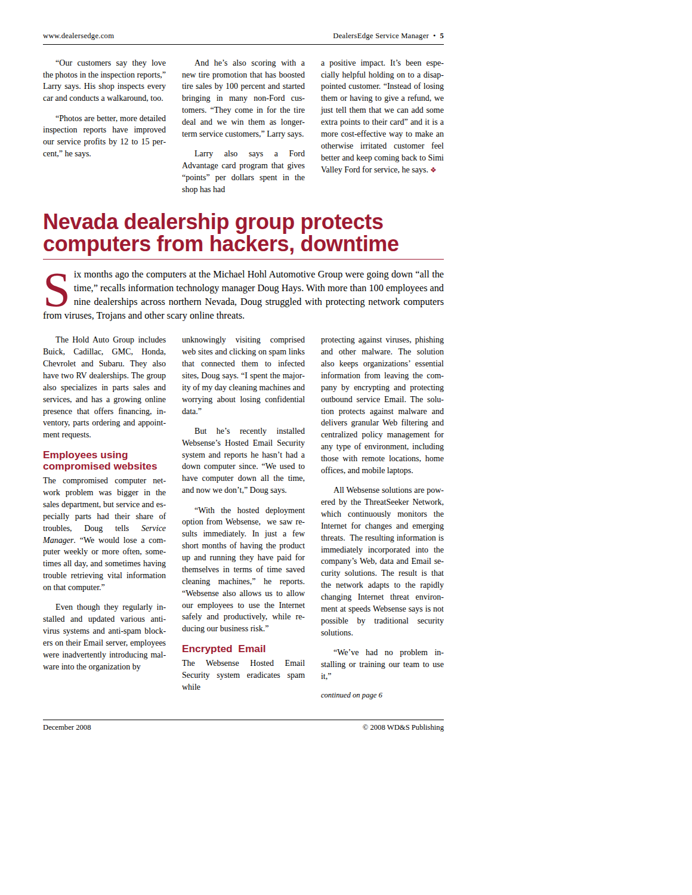www.dealersedge.com
DealersEdge Service Manager • 5
“Our customers say they love the photos in the inspection reports,” Larry says. His shop inspects every car and conducts a walkaround, too.
“Photos are better, more detailed inspection reports have improved our service profits by 12 to 15 percent,” he says.
And he’s also scoring with a new tire promotion that has boosted tire sales by 100 percent and started bringing in many non-Ford customers. “They come in for the tire deal and we win them as longer-term service customers,” Larry says.
Larry also says a Ford Advantage card program that gives “points” per dollars spent in the shop has had
a positive impact. It’s been especially helpful holding on to a disappointed customer. “Instead of losing them or having to give a refund, we just tell them that we can add some extra points to their card” and it is a more cost-effective way to make an otherwise irritated customer feel better and keep coming back to Simi Valley Ford for service, he says. ❖
Nevada dealership group protects computers from hackers, downtime
Six months ago the computers at the Michael Hohl Automotive Group were going down “all the time,” recalls information technology manager Doug Hays. With more than 100 employees and nine dealerships across northern Nevada, Doug struggled with protecting network computers from viruses, Trojans and other scary online threats.
The Hold Auto Group includes Buick, Cadillac, GMC, Honda, Chevrolet and Subaru. They also have two RV dealerships. The group also specializes in parts sales and services, and has a growing online presence that offers financing, inventory, parts ordering and appointment requests.
Employees using compromised websites
The compromised computer network problem was bigger in the sales department, but service and especially parts had their share of troubles, Doug tells Service Manager. “We would lose a computer weekly or more often, sometimes all day, and sometimes having trouble retrieving vital information on that computer.”
Even though they regularly installed and updated various anti-virus systems and anti-spam blockers on their Email server, employees were inadvertently introducing malware into the organization by
unknowingly visiting comprised web sites and clicking on spam links that connected them to infected sites, Doug says. “I spent the majority of my day cleaning machines and worrying about losing confidential data.”
But he’s recently installed Websense’s Hosted Email Security system and reports he hasn’t had a down computer since. “We used to have computer down all the time, and now we don’t,” Doug says.
“With the hosted deployment option from Websense, we saw results immediately. In just a few short months of having the product up and running they have paid for themselves in terms of time saved cleaning machines,” he reports. “Websense also allows us to allow our employees to use the Internet safely and productively, while reducing our business risk.”
Encrypted Email
The Websense Hosted Email Security system eradicates spam while
protecting against viruses, phishing and other malware. The solution also keeps organizations’ essential information from leaving the company by encrypting and protecting outbound service Email. The solution protects against malware and delivers granular Web filtering and centralized policy management for any type of environment, including those with remote locations, home offices, and mobile laptops.
All Websense solutions are powered by the ThreatSeeker Network, which continuously monitors the Internet for changes and emerging threats. The resulting information is immediately incorporated into the company’s Web, data and Email security solutions. The result is that the network adapts to the rapidly changing Internet threat environment at speeds Websense says is not possible by traditional security solutions.
“We’ve had no problem installing or training our team to use it,”
continued on page 6
December 2008
© 2008 WD&S Publishing